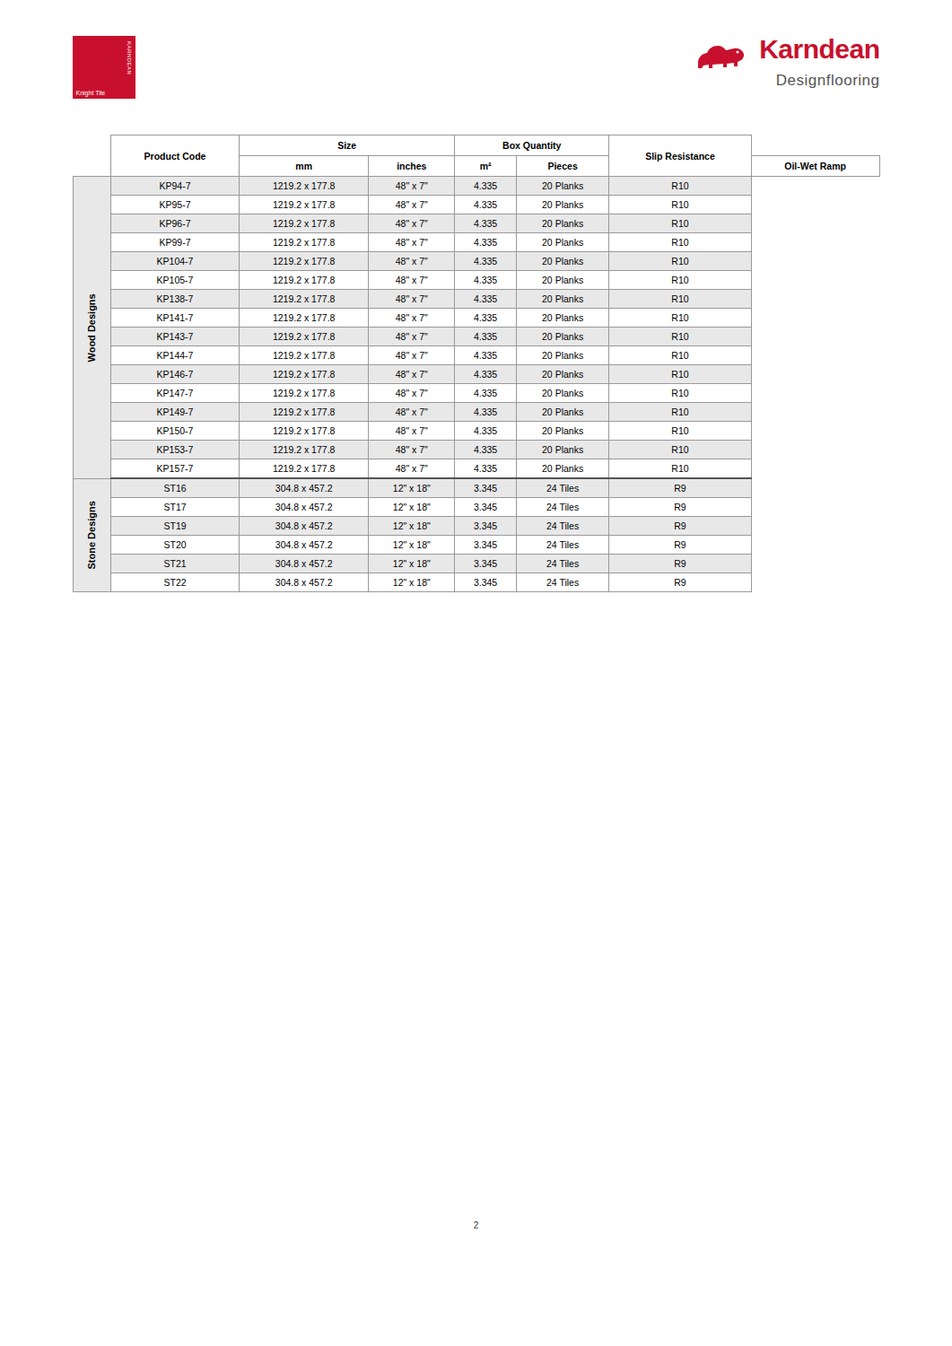Knight Tile KARNDEAN
Karndean
Designflooring
| | Product Code | Size | Box Quantity | Slip Resistance |
| --- | --- | --- | --- | --- |
| mm | inches | m² | Pieces | Oil-Wet Ramp |
| Wood Designs | KP94-7 | 1219.2 x 177.8 | 48" x 7" | 4.335 | 20 Planks | R10 |
| KP95-7 | 1219.2 x 177.8 | 48" x 7" | 4.335 | 20 Planks | R10 |
| KP96-7 | 1219.2 x 177.8 | 48" x 7" | 4.335 | 20 Planks | R10 |
| KP99-7 | 1219.2 x 177.8 | 48" x 7" | 4.335 | 20 Planks | R10 |
| KP104-7 | 1219.2 x 177.8 | 48" x 7" | 4.335 | 20 Planks | R10 |
| KP105-7 | 1219.2 x 177.8 | 48" x 7" | 4.335 | 20 Planks | R10 |
| KP138-7 | 1219.2 x 177.8 | 48" x 7" | 4.335 | 20 Planks | R10 |
| KP141-7 | 1219.2 x 177.8 | 48" x 7" | 4.335 | 20 Planks | R10 |
| KP143-7 | 1219.2 x 177.8 | 48" x 7" | 4.335 | 20 Planks | R10 |
| KP144-7 | 1219.2 x 177.8 | 48" x 7" | 4.335 | 20 Planks | R10 |
| KP146-7 | 1219.2 x 177.8 | 48" x 7" | 4.335 | 20 Planks | R10 |
| KP147-7 | 1219.2 x 177.8 | 48" x 7" | 4.335 | 20 Planks | R10 |
| KP149-7 | 1219.2 x 177.8 | 48" x 7" | 4.335 | 20 Planks | R10 |
| KP150-7 | 1219.2 x 177.8 | 48" x 7" | 4.335 | 20 Planks | R10 |
| KP153-7 | 1219.2 x 177.8 | 48" x 7" | 4.335 | 20 Planks | R10 |
| KP157-7 | 1219.2 x 177.8 | 48" x 7" | 4.335 | 20 Planks | R10 |
| Stone Designs | ST16 | 304.8 x 457.2 | 12" x 18" | 3.345 | 24 Tiles | R9 |
| ST17 | 304.8 x 457.2 | 12" x 18" | 3.345 | 24 Tiles | R9 |
| ST19 | 304.8 x 457.2 | 12" x 18" | 3.345 | 24 Tiles | R9 |
| ST20 | 304.8 x 457.2 | 12" x 18" | 3.345 | 24 Tiles | R9 |
| ST21 | 304.8 x 457.2 | 12" x 18" | 3.345 | 24 Tiles | R9 |
| ST22 | 304.8 x 457.2 | 12" x 18" | 3.345 | 24 Tiles | R9 |
2